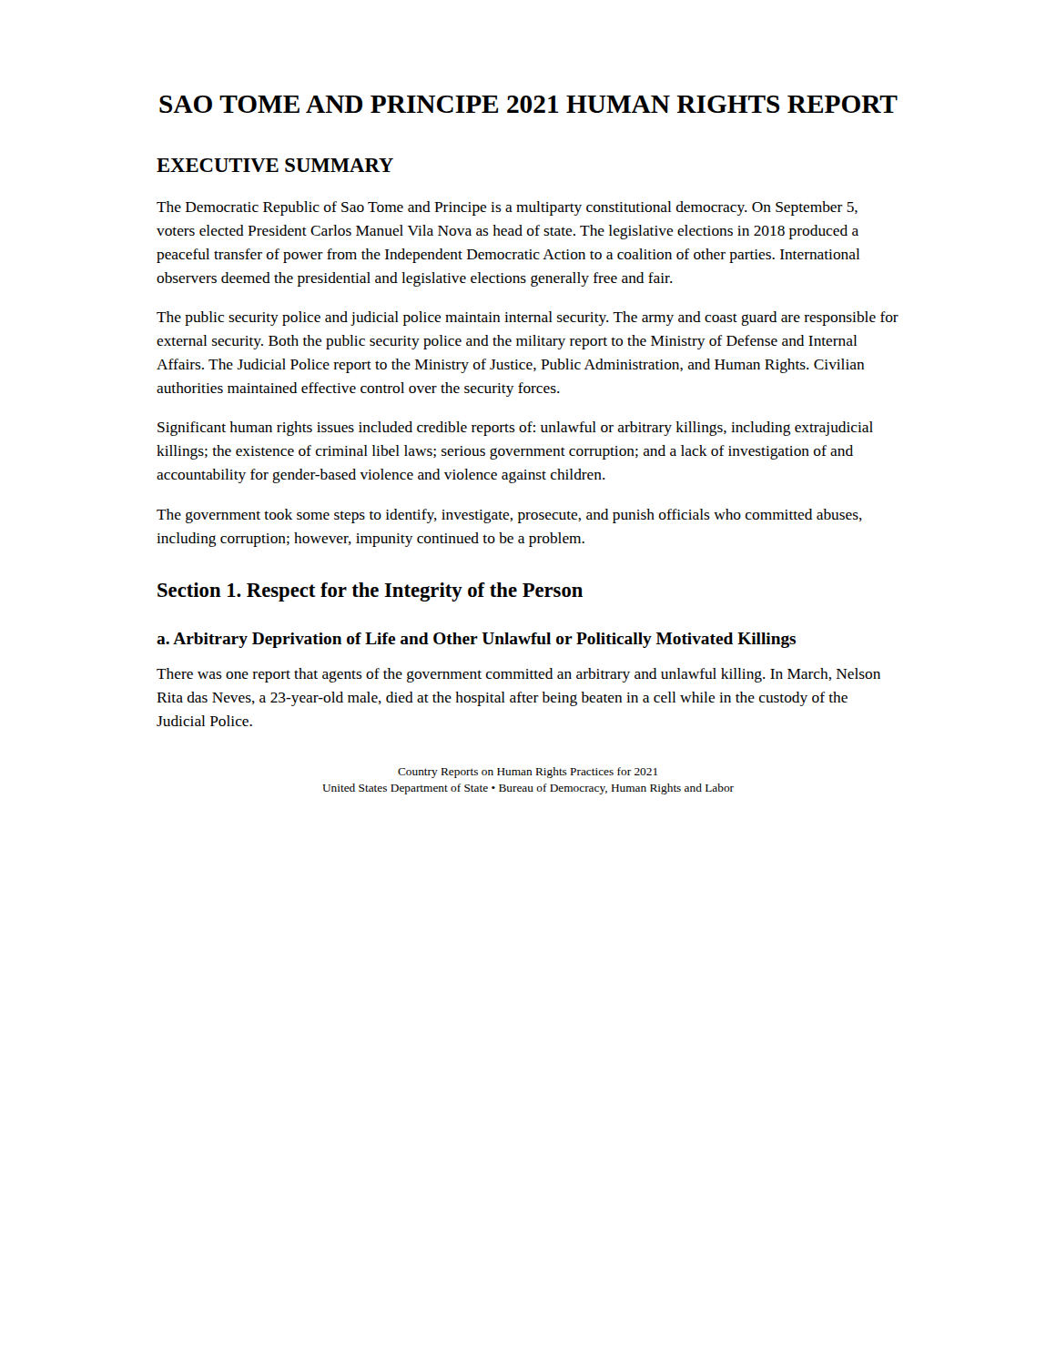SAO TOME AND PRINCIPE 2021 HUMAN RIGHTS REPORT
EXECUTIVE SUMMARY
The Democratic Republic of Sao Tome and Principe is a multiparty constitutional democracy. On September 5, voters elected President Carlos Manuel Vila Nova as head of state. The legislative elections in 2018 produced a peaceful transfer of power from the Independent Democratic Action to a coalition of other parties. International observers deemed the presidential and legislative elections generally free and fair.
The public security police and judicial police maintain internal security. The army and coast guard are responsible for external security. Both the public security police and the military report to the Ministry of Defense and Internal Affairs. The Judicial Police report to the Ministry of Justice, Public Administration, and Human Rights. Civilian authorities maintained effective control over the security forces.
Significant human rights issues included credible reports of: unlawful or arbitrary killings, including extrajudicial killings; the existence of criminal libel laws; serious government corruption; and a lack of investigation of and accountability for gender-based violence and violence against children.
The government took some steps to identify, investigate, prosecute, and punish officials who committed abuses, including corruption; however, impunity continued to be a problem.
Section 1. Respect for the Integrity of the Person
a. Arbitrary Deprivation of Life and Other Unlawful or Politically Motivated Killings
There was one report that agents of the government committed an arbitrary and unlawful killing. In March, Nelson Rita das Neves, a 23-year-old male, died at the hospital after being beaten in a cell while in the custody of the Judicial Police.
Country Reports on Human Rights Practices for 2021
United States Department of State • Bureau of Democracy, Human Rights and Labor